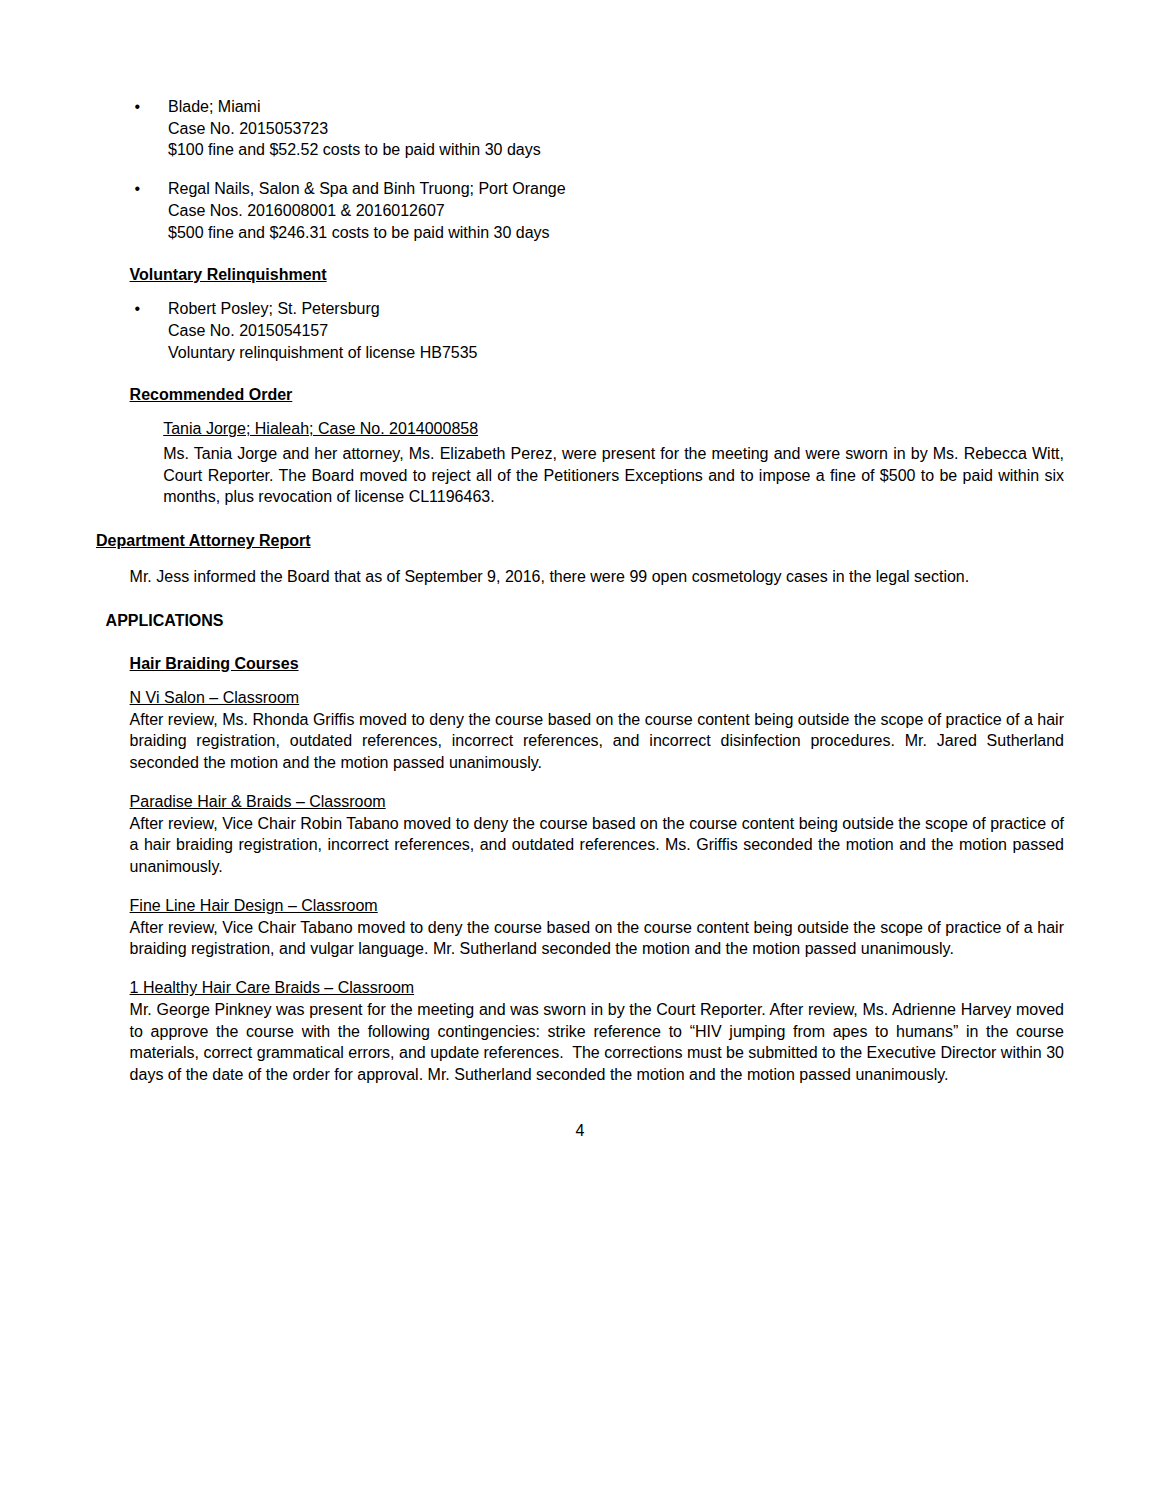•
Blade; Miami
Case No. 2015053723
$100 fine and $52.52 costs to be paid within 30 days
•
Regal Nails, Salon & Spa and Binh Truong; Port Orange
Case Nos. 2016008001 & 2016012607
$500 fine and $246.31 costs to be paid within 30 days
Voluntary Relinquishment
•
Robert Posley; St. Petersburg
Case No. 2015054157
Voluntary relinquishment of license HB7535
Recommended Order
Tania Jorge; Hialeah; Case No. 2014000858
Ms. Tania Jorge and her attorney, Ms. Elizabeth Perez, were present for the meeting and were sworn in by Ms. Rebecca Witt, Court Reporter. The Board moved to reject all of the Petitioners Exceptions and to impose a fine of $500 to be paid within six months, plus revocation of license CL1196463.
Department Attorney Report
Mr. Jess informed the Board that as of September 9, 2016, there were 99 open cosmetology cases in the legal section.
APPLICATIONS
Hair Braiding Courses
N Vi Salon – Classroom
After review, Ms. Rhonda Griffis moved to deny the course based on the course content being outside the scope of practice of a hair braiding registration, outdated references, incorrect references, and incorrect disinfection procedures. Mr. Jared Sutherland seconded the motion and the motion passed unanimously.
Paradise Hair & Braids – Classroom
After review, Vice Chair Robin Tabano moved to deny the course based on the course content being outside the scope of practice of a hair braiding registration, incorrect references, and outdated references. Ms. Griffis seconded the motion and the motion passed unanimously.
Fine Line Hair Design – Classroom
After review, Vice Chair Tabano moved to deny the course based on the course content being outside the scope of practice of a hair braiding registration, and vulgar language. Mr. Sutherland seconded the motion and the motion passed unanimously.
1 Healthy Hair Care Braids – Classroom
Mr. George Pinkney was present for the meeting and was sworn in by the Court Reporter. After review, Ms. Adrienne Harvey moved to approve the course with the following contingencies: strike reference to “HIV jumping from apes to humans” in the course materials, correct grammatical errors, and update references. The corrections must be submitted to the Executive Director within 30 days of the date of the order for approval. Mr. Sutherland seconded the motion and the motion passed unanimously.
4